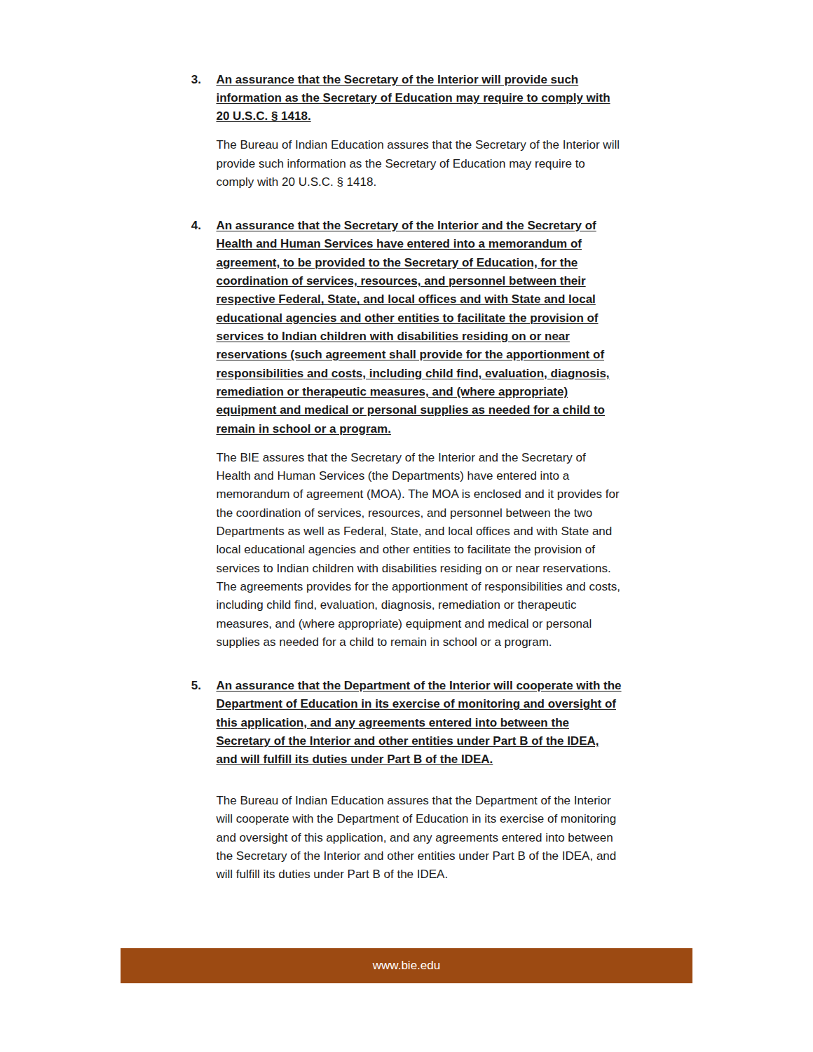3.
An assurance that the Secretary of the Interior will provide such information as the Secretary of Education may require to comply with 20 U.S.C. § 1418.
The Bureau of Indian Education assures that the Secretary of the Interior will provide such information as the Secretary of Education may require to comply with 20 U.S.C. § 1418.
4.
An assurance that the Secretary of the Interior and the Secretary of Health and Human Services have entered into a memorandum of agreement, to be provided to the Secretary of Education, for the coordination of services, resources, and personnel between their respective Federal, State, and local offices and with State and local educational agencies and other entities to facilitate the provision of services to Indian children with disabilities residing on or near reservations (such agreement shall provide for the apportionment of responsibilities and costs, including child find, evaluation, diagnosis, remediation or therapeutic measures, and (where appropriate) equipment and medical or personal supplies as needed for a child to remain in school or a program.
The BIE assures that the Secretary of the Interior and the Secretary of Health and Human Services (the Departments) have entered into a memorandum of agreement (MOA). The MOA is enclosed and it provides for the coordination of services, resources, and personnel between the two Departments as well as Federal, State, and local offices and with State and local educational agencies and other entities to facilitate the provision of services to Indian children with disabilities residing on or near reservations. The agreements provides for the apportionment of responsibilities and costs, including child find, evaluation, diagnosis, remediation or therapeutic measures, and (where appropriate) equipment and medical or personal supplies as needed for a child to remain in school or a program.
5.
An assurance that the Department of the Interior will cooperate with the Department of Education in its exercise of monitoring and oversight of this application, and any agreements entered into between the Secretary of the Interior and other entities under Part B of the IDEA, and will fulfill its duties under Part B of the IDEA.
The Bureau of Indian Education assures that the Department of the Interior will cooperate with the Department of Education in its exercise of monitoring and oversight of this application, and any agreements entered into between the Secretary of the Interior and other entities under Part B of the IDEA, and will fulfill its duties under Part B of the IDEA.
www.bie.edu